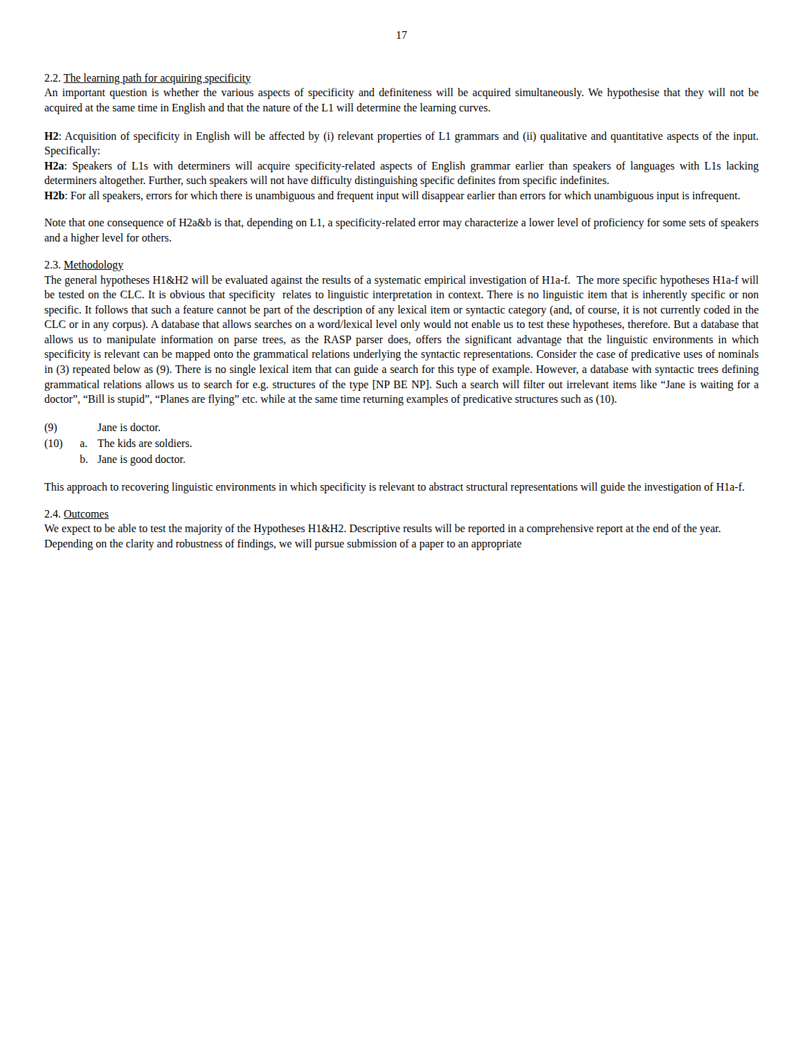17
2.2. The learning path for acquiring specificity
An important question is whether the various aspects of specificity and definiteness will be acquired simultaneously. We hypothesise that they will not be acquired at the same time in English and that the nature of the L1 will determine the learning curves.
H2: Acquisition of specificity in English will be affected by (i) relevant properties of L1 grammars and (ii) qualitative and quantitative aspects of the input. Specifically:
H2a: Speakers of L1s with determiners will acquire specificity-related aspects of English grammar earlier than speakers of languages with L1s lacking determiners altogether. Further, such speakers will not have difficulty distinguishing specific definites from specific indefinites.
H2b: For all speakers, errors for which there is unambiguous and frequent input will disappear earlier than errors for which unambiguous input is infrequent.
Note that one consequence of H2a&b is that, depending on L1, a specificity-related error may characterize a lower level of proficiency for some sets of speakers and a higher level for others.
2.3. Methodology
The general hypotheses H1&H2 will be evaluated against the results of a systematic empirical investigation of H1a-f. The more specific hypotheses H1a-f will be tested on the CLC. It is obvious that specificity relates to linguistic interpretation in context. There is no linguistic item that is inherently specific or non specific. It follows that such a feature cannot be part of the description of any lexical item or syntactic category (and, of course, it is not currently coded in the CLC or in any corpus). A database that allows searches on a word/lexical level only would not enable us to test these hypotheses, therefore. But a database that allows us to manipulate information on parse trees, as the RASP parser does, offers the significant advantage that the linguistic environments in which specificity is relevant can be mapped onto the grammatical relations underlying the syntactic representations. Consider the case of predicative uses of nominals in (3) repeated below as (9). There is no single lexical item that can guide a search for this type of example. However, a database with syntactic trees defining grammatical relations allows us to search for e.g. structures of the type [NP BE NP]. Such a search will filter out irrelevant items like “Jane is waiting for a doctor”, “Bill is stupid”, “Planes are flying” etc. while at the same time returning examples of predicative structures such as (10).
(9) Jane is doctor.
(10) a. The kids are soldiers.
b. Jane is good doctor.
This approach to recovering linguistic environments in which specificity is relevant to abstract structural representations will guide the investigation of H1a-f.
2.4. Outcomes
We expect to be able to test the majority of the Hypotheses H1&H2. Descriptive results will be reported in a comprehensive report at the end of the year. Depending on the clarity and robustness of findings, we will pursue submission of a paper to an appropriate